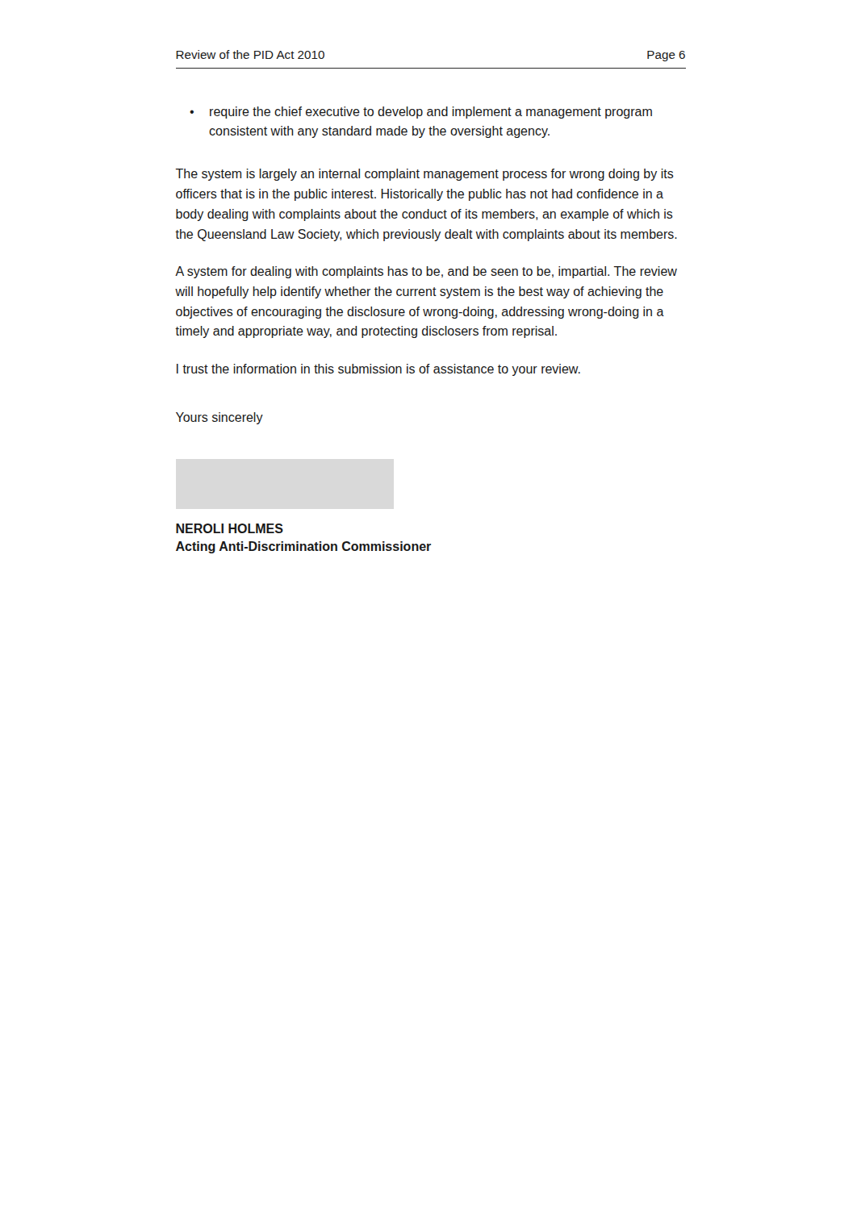Review of the PID Act 2010
Page 6
require the chief executive to develop and implement a management program consistent with any standard made by the oversight agency.
The system is largely an internal complaint management process for wrong doing by its officers that is in the public interest. Historically the public has not had confidence in a body dealing with complaints about the conduct of its members, an example of which is the Queensland Law Society, which previously dealt with complaints about its members.
A system for dealing with complaints has to be, and be seen to be, impartial. The review will hopefully help identify whether the current system is the best way of achieving the objectives of encouraging the disclosure of wrong-doing, addressing wrong-doing in a timely and appropriate way, and protecting disclosers from reprisal.
I trust the information in this submission is of assistance to your review.
Yours sincerely
NEROLI HOLMES
Acting Anti-Discrimination Commissioner